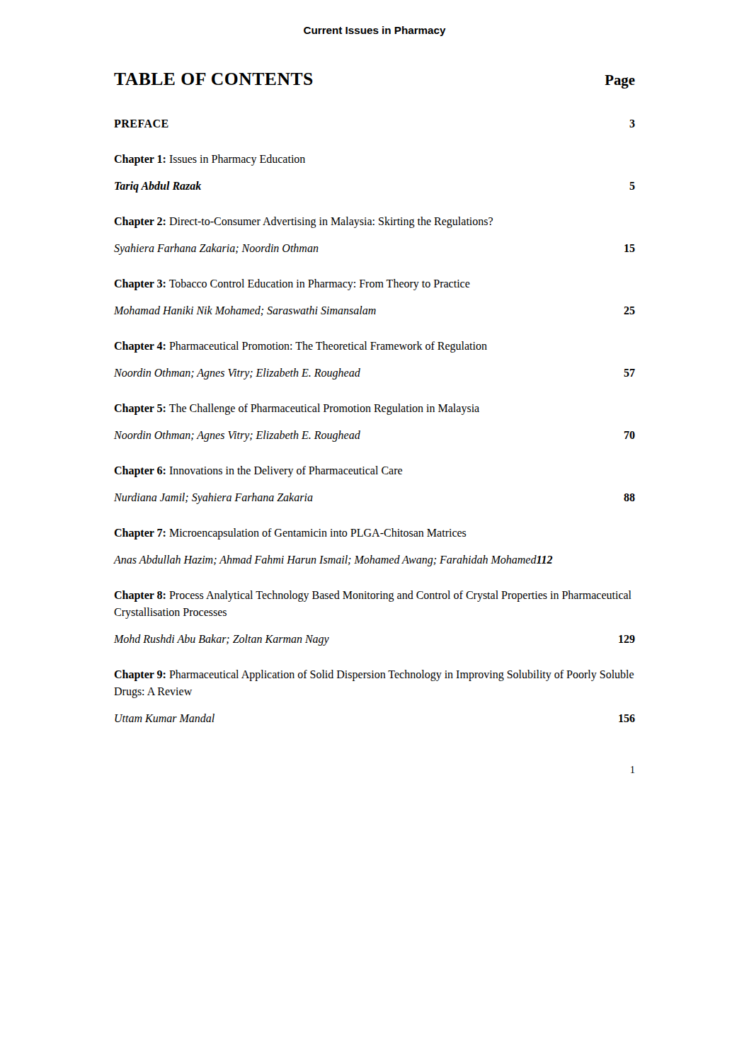Current Issues in Pharmacy
TABLE OF CONTENTS
Page
PREFACE 3
Chapter 1: Issues in Pharmacy Education
Tariq Abdul Razak 5
Chapter 2: Direct-to-Consumer Advertising in Malaysia: Skirting the Regulations?
Syahiera Farhana Zakaria; Noordin Othman 15
Chapter 3: Tobacco Control Education in Pharmacy: From Theory to Practice
Mohamad Haniki Nik Mohamed; Saraswathi Simansalam 25
Chapter 4: Pharmaceutical Promotion: The Theoretical Framework of Regulation
Noordin Othman; Agnes Vitry; Elizabeth E. Roughead 57
Chapter 5: The Challenge of Pharmaceutical Promotion Regulation in Malaysia
Noordin Othman; Agnes Vitry; Elizabeth E. Roughead 70
Chapter 6: Innovations in the Delivery of Pharmaceutical Care
Nurdiana Jamil; Syahiera Farhana Zakaria 88
Chapter 7: Microencapsulation of Gentamicin into PLGA-Chitosan Matrices
Anas Abdullah Hazim; Ahmad Fahmi Harun Ismail; Mohamed Awang; Farahidah Mohamed112
Chapter 8: Process Analytical Technology Based Monitoring and Control of Crystal Properties in Pharmaceutical Crystallisation Processes
Mohd Rushdi Abu Bakar; Zoltan Karman Nagy 129
Chapter 9: Pharmaceutical Application of Solid Dispersion Technology in Improving Solubility of Poorly Soluble Drugs: A Review
Uttam Kumar Mandal 156
1